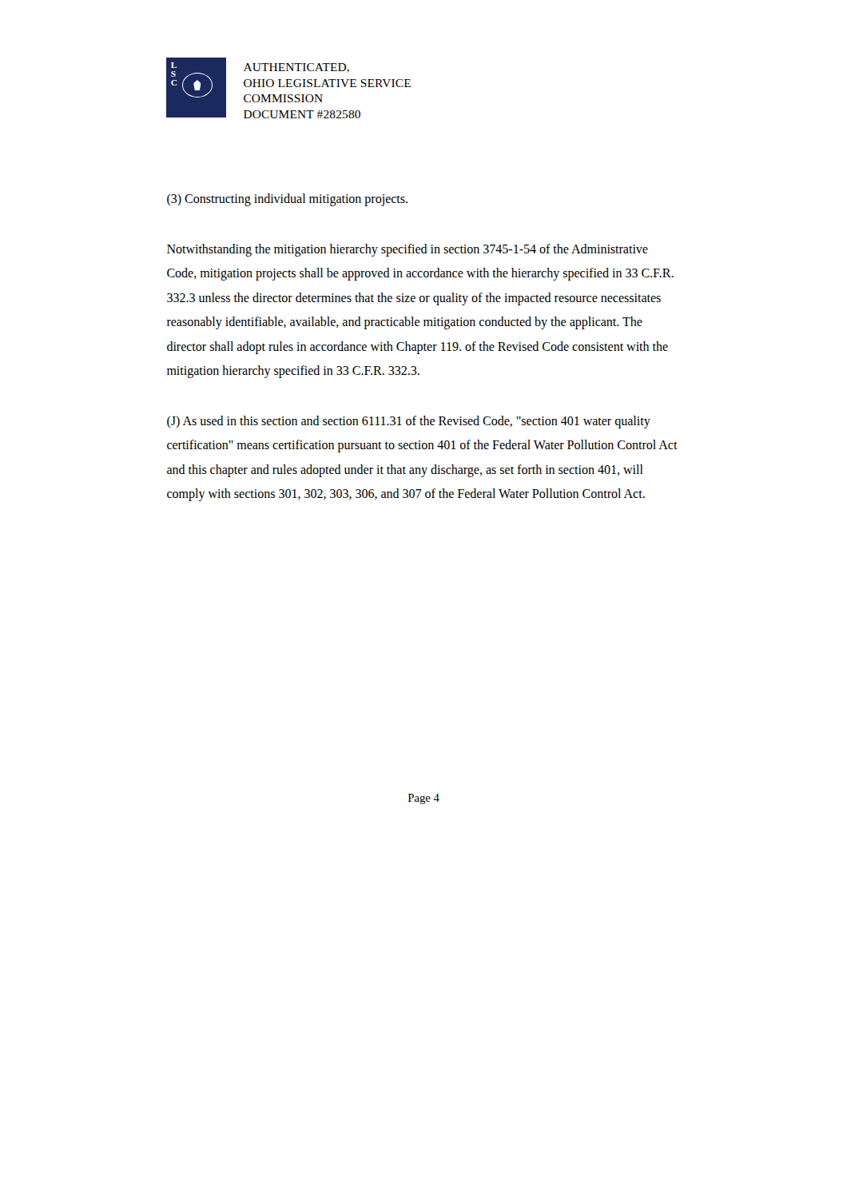L
S
C
AUTHENTICATED,
OHIO LEGISLATIVE SERVICE
COMMISSION
DOCUMENT #282580
(3) Constructing individual mitigation projects.
Notwithstanding the mitigation hierarchy specified in section 3745-1-54 of the Administrative Code, mitigation projects shall be approved in accordance with the hierarchy specified in 33 C.F.R. 332.3 unless the director determines that the size or quality of the impacted resource necessitates reasonably identifiable, available, and practicable mitigation conducted by the applicant. The director shall adopt rules in accordance with Chapter 119. of the Revised Code consistent with the mitigation hierarchy specified in 33 C.F.R. 332.3.
(J) As used in this section and section 6111.31 of the Revised Code, "section 401 water quality certification" means certification pursuant to section 401 of the Federal Water Pollution Control Act and this chapter and rules adopted under it that any discharge, as set forth in section 401, will comply with sections 301, 302, 303, 306, and 307 of the Federal Water Pollution Control Act.
Page 4